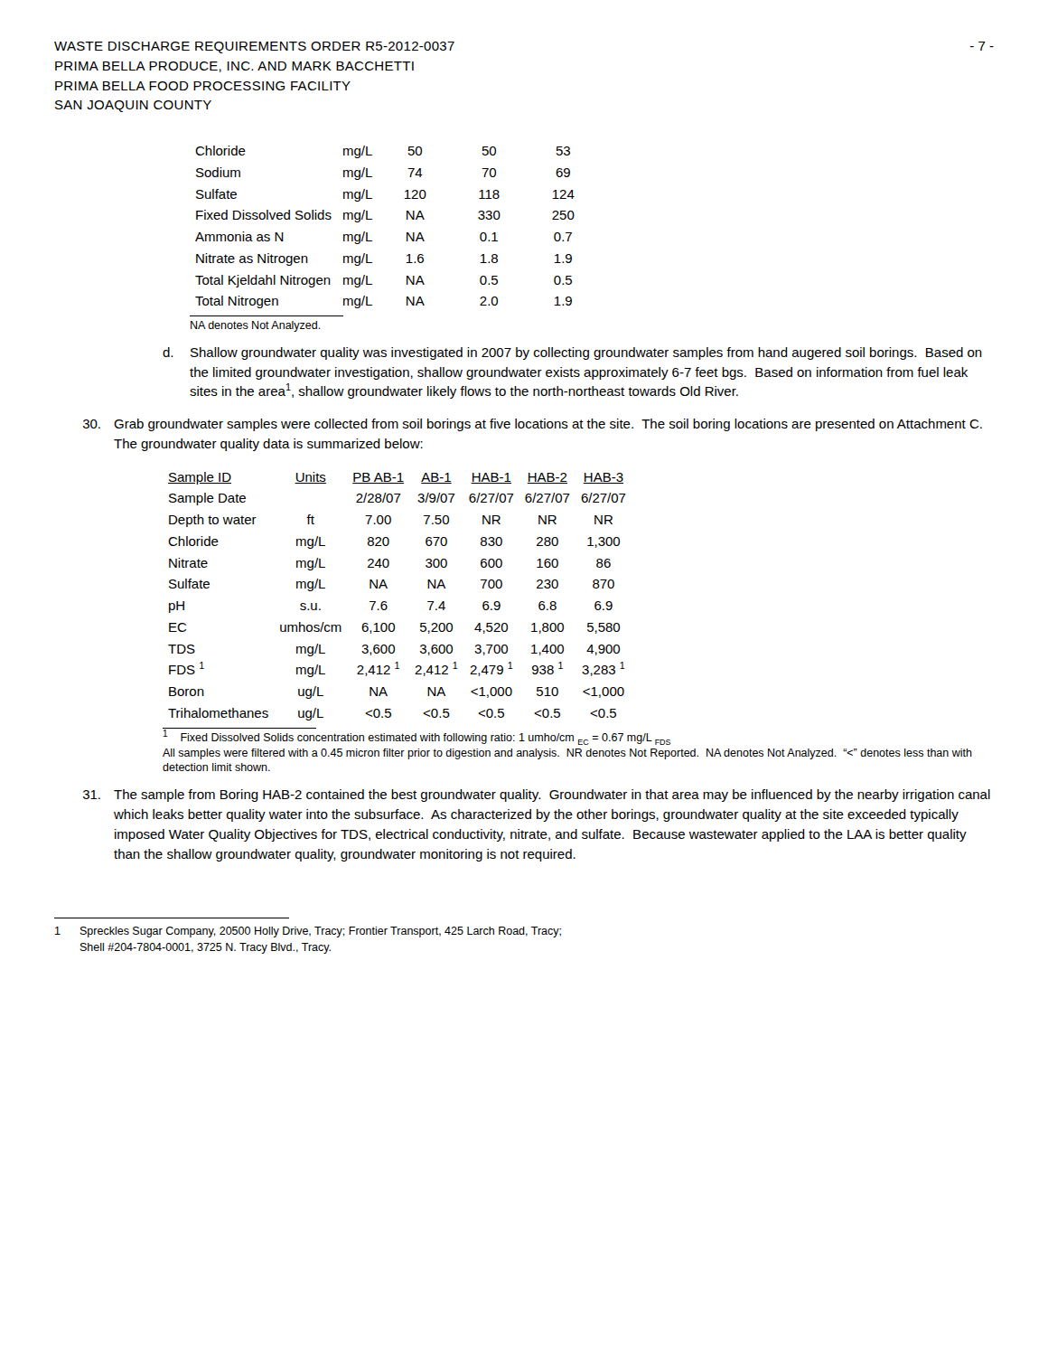WASTE DISCHARGE REQUIREMENTS ORDER R5-2012-0037
- 7 -
PRIMA BELLA PRODUCE, INC. AND MARK BACCHETTI
PRIMA BELLA FOOD PROCESSING FACILITY
SAN JOAQUIN COUNTY
| Chloride | mg/L | 50 | 50 | 53 |
| Sodium | mg/L | 74 | 70 | 69 |
| Sulfate | mg/L | 120 | 118 | 124 |
| Fixed Dissolved Solids | mg/L | NA | 330 | 250 |
| Ammonia as N | mg/L | NA | 0.1 | 0.7 |
| Nitrate as Nitrogen | mg/L | 1.6 | 1.8 | 1.9 |
| Total Kjeldahl Nitrogen | mg/L | NA | 0.5 | 0.5 |
| Total Nitrogen | mg/L | NA | 2.0 | 1.9 |
NA denotes Not Analyzed.
d.
Shallow groundwater quality was investigated in 2007 by collecting groundwater samples from hand augered soil borings. Based on the limited groundwater investigation, shallow groundwater exists approximately 6-7 feet bgs. Based on information from fuel leak sites in the area1, shallow groundwater likely flows to the north-northeast towards Old River.
30.
Grab groundwater samples were collected from soil borings at five locations at the site. The soil boring locations are presented on Attachment C. The groundwater quality data is summarized below:
| Sample ID | Units | PB AB-1 | AB-1 | HAB-1 | HAB-2 | HAB-3 |
| Sample Date | | 2/28/07 | 3/9/07 | 6/27/07 | 6/27/07 | 6/27/07 |
| Depth to water | ft | 7.00 | 7.50 | NR | NR | NR |
| Chloride | mg/L | 820 | 670 | 830 | 280 | 1,300 |
| Nitrate | mg/L | 240 | 300 | 600 | 160 | 86 |
| Sulfate | mg/L | NA | NA | 700 | 230 | 870 |
| pH | s.u. | 7.6 | 7.4 | 6.9 | 6.8 | 6.9 |
| EC | umhos/cm | 6,100 | 5,200 | 4,520 | 1,800 | 5,580 |
| TDS | mg/L | 3,600 | 3,600 | 3,700 | 1,400 | 4,900 |
| FDS 1 | mg/L | 2,412 1 | 2,412 1 | 2,479 1 | 938 1 | 3,283 1 |
| Boron | ug/L | NA | NA | <1,000 | 510 | <1,000 |
| Trihalomethanes | ug/L | <0.5 | <0.5 | <0.5 | <0.5 | <0.5 |
1 Fixed Dissolved Solids concentration estimated with following ratio: 1 umho/cm EC = 0.67 mg/L FDS
All samples were filtered with a 0.45 micron filter prior to digestion and analysis. NR denotes Not Reported. NA denotes Not Analyzed. “<” denotes less than with detection limit shown.
31.
The sample from Boring HAB-2 contained the best groundwater quality. Groundwater in that area may be influenced by the nearby irrigation canal which leaks better quality water into the subsurface. As characterized by the other borings, groundwater quality at the site exceeded typically imposed Water Quality Objectives for TDS, electrical conductivity, nitrate, and sulfate. Because wastewater applied to the LAA is better quality than the shallow groundwater quality, groundwater monitoring is not required.
1
Spreckles Sugar Company, 20500 Holly Drive, Tracy; Frontier Transport, 425 Larch Road, Tracy;
Shell #204-7804-0001, 3725 N. Tracy Blvd., Tracy.